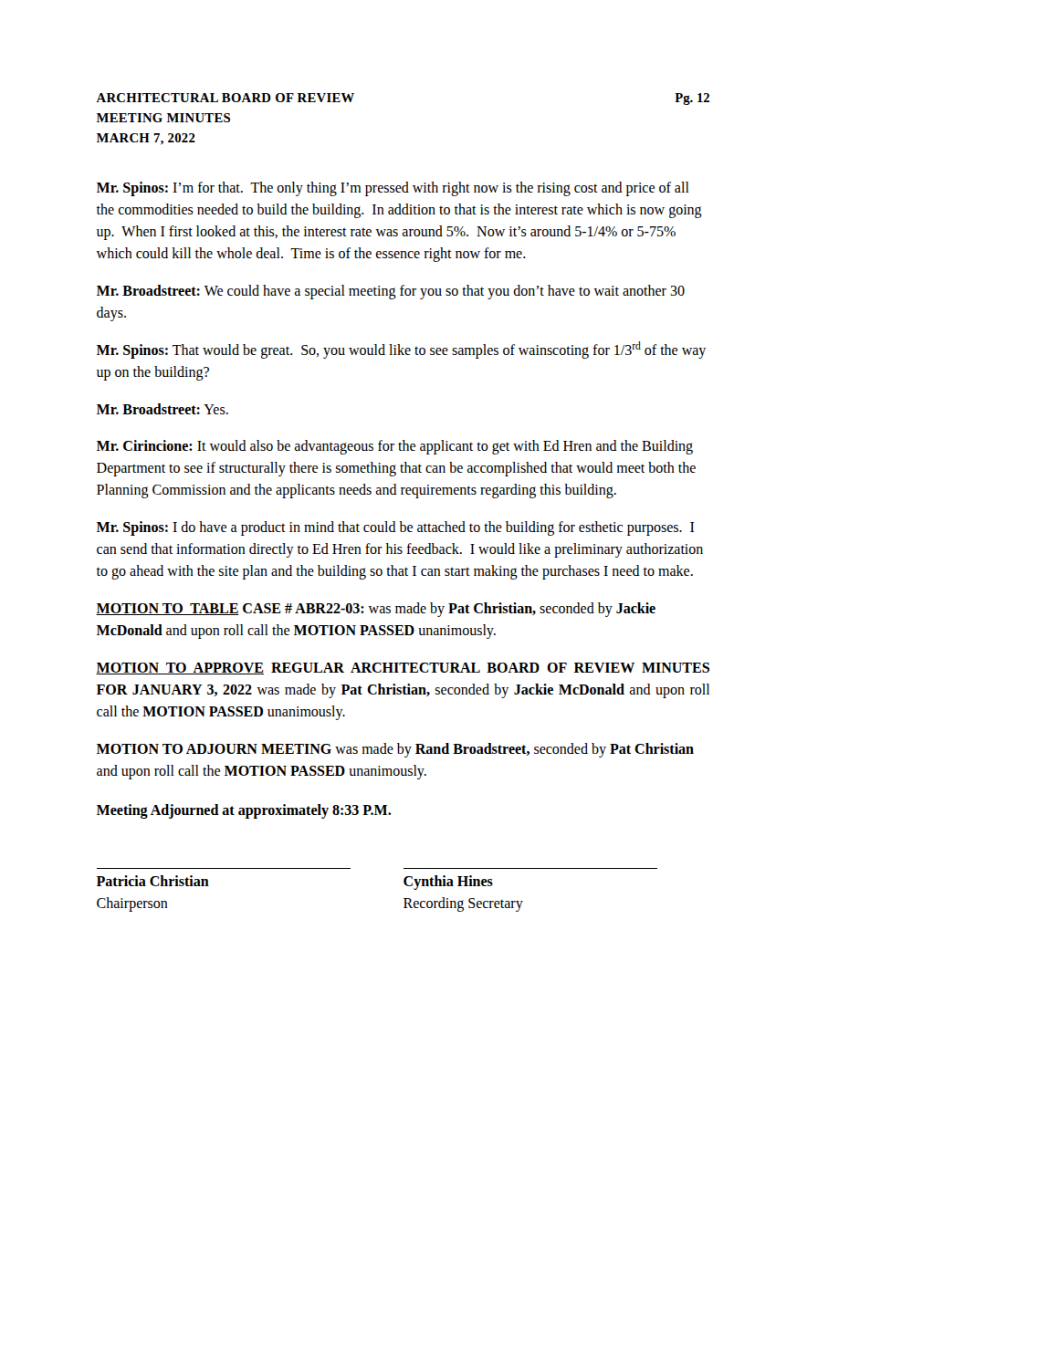Pg. 12
ARCHITECTURAL BOARD OF REVIEW
MEETING MINUTES
MARCH 7, 2022
Mr. Spinos: I’m for that. The only thing I’m pressed with right now is the rising cost and price of all the commodities needed to build the building. In addition to that is the interest rate which is now going up. When I first looked at this, the interest rate was around 5%. Now it’s around 5-1/4% or 5-75% which could kill the whole deal. Time is of the essence right now for me.
Mr. Broadstreet: We could have a special meeting for you so that you don’t have to wait another 30 days.
Mr. Spinos: That would be great. So, you would like to see samples of wainscoting for 1/3rd of the way up on the building?
Mr. Broadstreet: Yes.
Mr. Cirincione: It would also be advantageous for the applicant to get with Ed Hren and the Building Department to see if structurally there is something that can be accomplished that would meet both the Planning Commission and the applicants needs and requirements regarding this building.
Mr. Spinos: I do have a product in mind that could be attached to the building for esthetic purposes. I can send that information directly to Ed Hren for his feedback. I would like a preliminary authorization to go ahead with the site plan and the building so that I can start making the purchases I need to make.
MOTION TO TABLE CASE # ABR22-03: was made by Pat Christian, seconded by Jackie McDonald and upon roll call the MOTION PASSED unanimously.
MOTION TO APPROVE REGULAR ARCHITECTURAL BOARD OF REVIEW MINUTES FOR JANUARY 3, 2022 was made by Pat Christian, seconded by Jackie McDonald and upon roll call the MOTION PASSED unanimously.
MOTION TO ADJOURN MEETING was made by Rand Broadstreet, seconded by Pat Christian and upon roll call the MOTION PASSED unanimously.
Meeting Adjourned at approximately 8:33 P.M.
| Patricia Christian Chairperson | Cynthia Hines Recording Secretary |